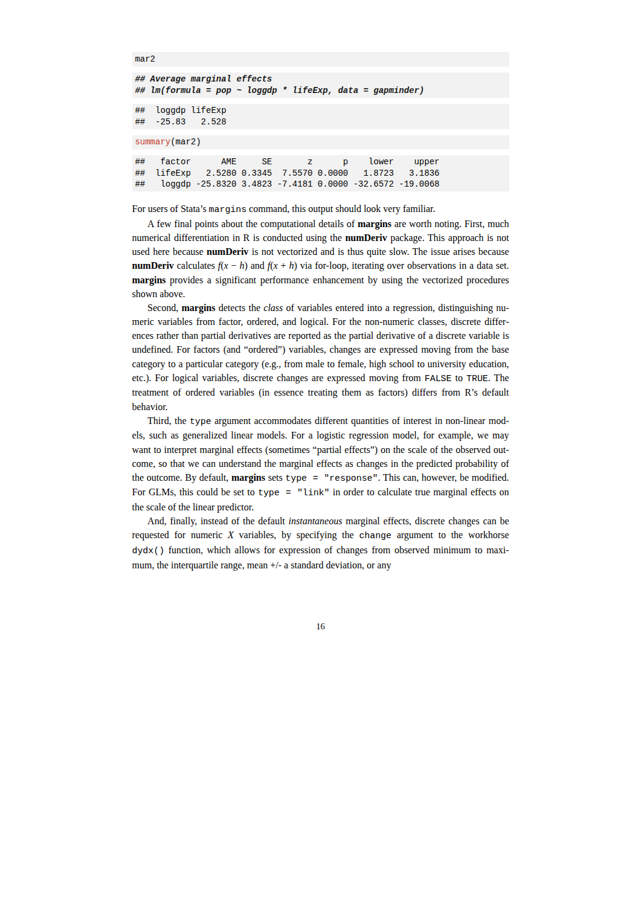mar2
## Average marginal effects
## lm(formula = pop ~ loggdp * lifeExp, data = gapminder)
##  loggdp lifeExp
##  -25.83   2.528
summary(mar2)
##   factor      AME     SE       z      p    lower    upper
##  lifeExp   2.5280 0.3345  7.5570 0.0000   1.8723   3.1836
##   loggdp -25.8320 3.4823 -7.4181 0.0000 -32.6572 -19.0068
For users of Stata’s margins command, this output should look very familiar.
A few final points about the computational details of margins are worth noting. First, much numerical differentiation in R is conducted using the numDeriv package. This approach is not used here because numDeriv is not vectorized and is thus quite slow. The issue arises because numDeriv calculates f(x − h) and f(x + h) via for-loop, iterating over observations in a data set. margins provides a significant performance enhancement by using the vectorized procedures shown above.
Second, margins detects the class of variables entered into a regression, distinguishing numeric variables from factor, ordered, and logical. For the non-numeric classes, discrete differences rather than partial derivatives are reported as the partial derivative of a discrete variable is undefined. For factors (and “ordered”) variables, changes are expressed moving from the base category to a particular category (e.g., from male to female, high school to university education, etc.). For logical variables, discrete changes are expressed moving from FALSE to TRUE. The treatment of ordered variables (in essence treating them as factors) differs from R’s default behavior.
Third, the type argument accommodates different quantities of interest in non-linear models, such as generalized linear models. For a logistic regression model, for example, we may want to interpret marginal effects (sometimes “partial effects”) on the scale of the observed outcome, so that we can understand the marginal effects as changes in the predicted probability of the outcome. By default, margins sets type = "response". This can, however, be modified. For GLMs, this could be set to type = "link" in order to calculate true marginal effects on the scale of the linear predictor.
And, finally, instead of the default instantaneous marginal effects, discrete changes can be requested for numeric X variables, by specifying the change argument to the workhorse dydx() function, which allows for expression of changes from observed minimum to maximum, the interquartile range, mean +/- a standard deviation, or any
16